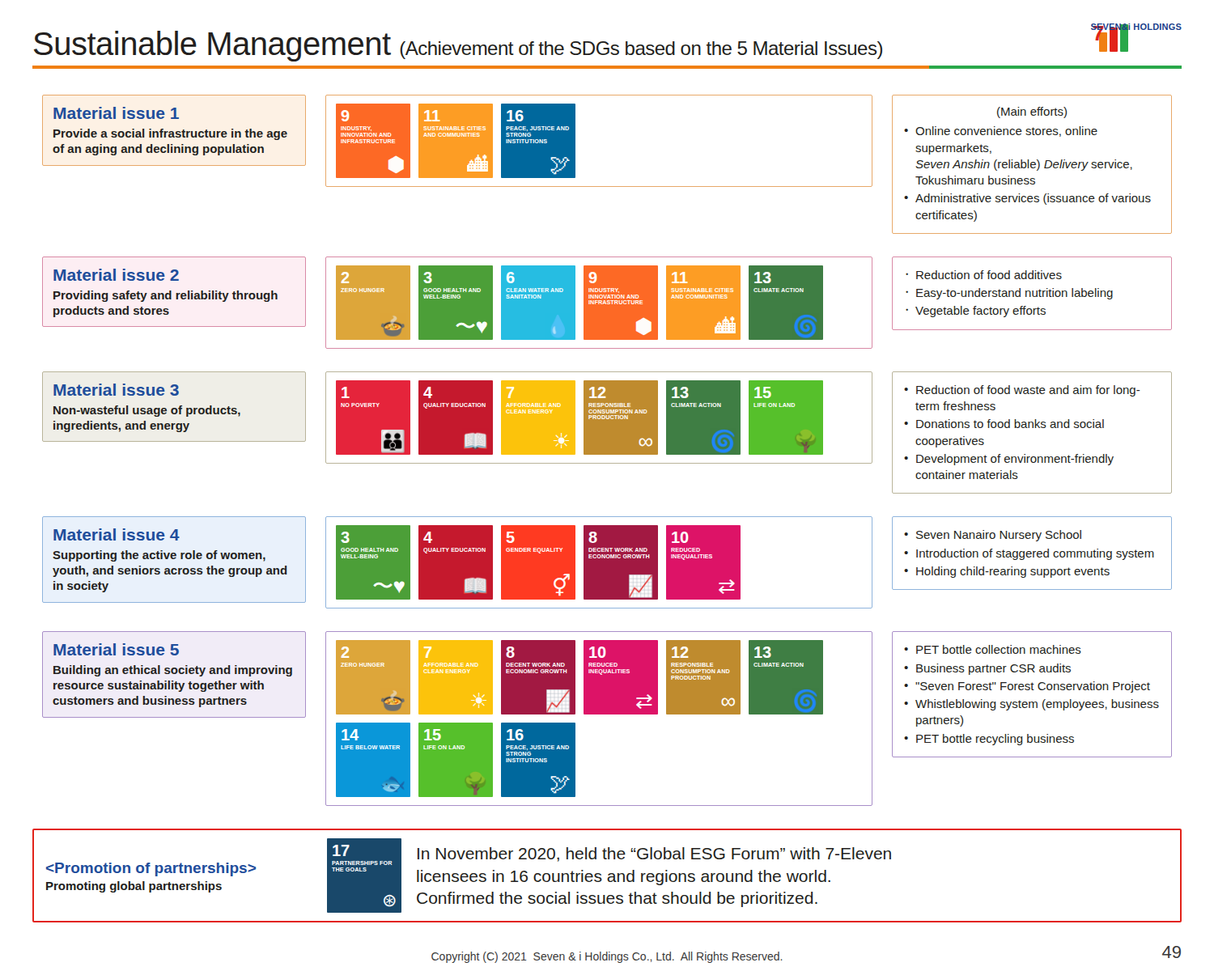Sustainable Management (Achievement of the SDGs based on the 5 Material Issues)
7
SEVEN&i HOLDINGS
| Material issue 1 Provide a social infrastructure in the age of an aging and declining population | 9 Industry, Innovation and Infrastructure ⬢ 11 Sustainable Cities and Communities 🏙 16 Peace, Justice and Strong Institutions 🕊 | (Main efforts) Online convenience stores, online supermarkets, Seven Anshin (reliable) Delivery service, Tokushimaru business Administrative services (issuance of various certificates) |
| Material issue 2 Providing safety and reliability through products and stores | 2 Zero Hunger 🍲 3 Good Health and Well-Being 〜♥ 6 Clean Water and Sanitation 💧 9 Industry, Innovation and Infrastructure ⬢ 11 Sustainable Cities and Communities 🏙 13 Climate Action 🌀 | Reduction of food additives Easy-to-understand nutrition labeling Vegetable factory efforts |
| Material issue 3 Non-wasteful usage of products, ingredients, and energy | 1 No Poverty 👪 4 Quality Education 📖 7 Affordable and Clean Energy ☀ 12 Responsible Consumption and Production ∞ 13 Climate Action 🌀 15 Life on Land 🌳 | Reduction of food waste and aim for long-term freshness Donations to food banks and social cooperatives Development of environment-friendly container materials |
| Material issue 4 Supporting the active role of women, youth, and seniors across the group and in society | 3 Good Health and Well-Being 〜♥ 4 Quality Education 📖 5 Gender Equality ⚥ 8 Decent Work and Economic Growth 📈 10 Reduced Inequalities ⇄ | Seven Nanairo Nursery School Introduction of staggered commuting system Holding child-rearing support events |
| Material issue 5 Building an ethical society and improving resource sustainability together with customers and business partners | 2 Zero Hunger 🍲 7 Affordable and Clean Energy ☀ 8 Decent Work and Economic Growth 📈 10 Reduced Inequalities ⇄ 12 Responsible Consumption and Production ∞ 13 Climate Action 🌀 14 Life Below Water 🐟 15 Life on Land 🌳 16 Peace, Justice and Strong Institutions 🕊 | PET bottle collection machines Business partner CSR audits "Seven Forest" Forest Conservation Project Whistleblowing system (employees, business partners) PET bottle recycling business |
<Promotion of partnerships>
Promoting global partnerships
17
Partnerships for the Goals
⊛
In November 2020, held the “Global ESG Forum” with 7-Eleven
licensees in 16 countries and regions around the world.
Confirmed the social issues that should be prioritized.
Copyright (C) 2021 Seven & i Holdings Co., Ltd. All Rights Reserved.
49